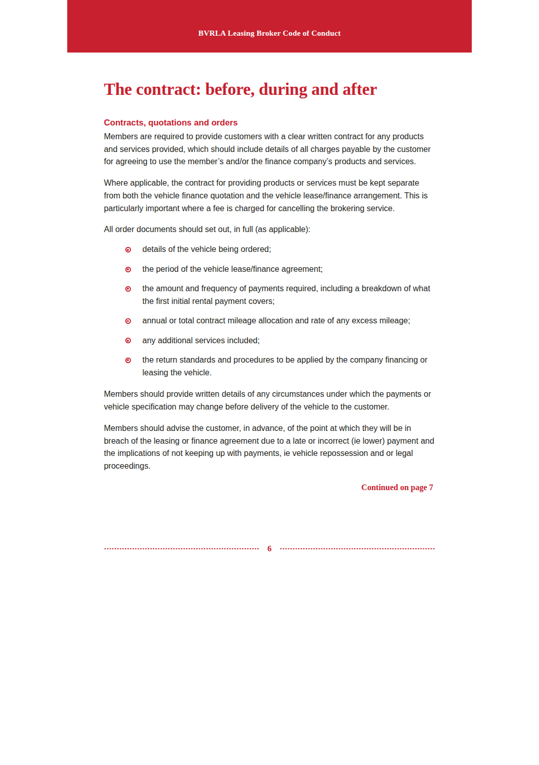BVRLA Leasing Broker Code of Conduct
The contract: before, during and after
Contracts, quotations and orders
Members are required to provide customers with a clear written contract for any products and services provided, which should include details of all charges payable by the customer for agreeing to use the member’s and/or the finance company’s products and services.
Where applicable, the contract for providing products or services must be kept separate from both the vehicle finance quotation and the vehicle lease/finance arrangement. This is particularly important where a fee is charged for cancelling the brokering service.
All order documents should set out, in full (as applicable):
details of the vehicle being ordered;
the period of the vehicle lease/finance agreement;
the amount and frequency of payments required, including a breakdown of what the first initial rental payment covers;
annual or total contract mileage allocation and rate of any excess mileage;
any additional services included;
the return standards and procedures to be applied by the company financing or leasing the vehicle.
Members should provide written details of any circumstances under which the payments or vehicle specification may change before delivery of the vehicle to the customer.
Members should advise the customer, in advance, of the point at which they will be in breach of the leasing or finance agreement due to a late or incorrect (ie lower) payment and the implications of not keeping up with payments, ie vehicle repossession and or legal proceedings.
Continued on page 7
6